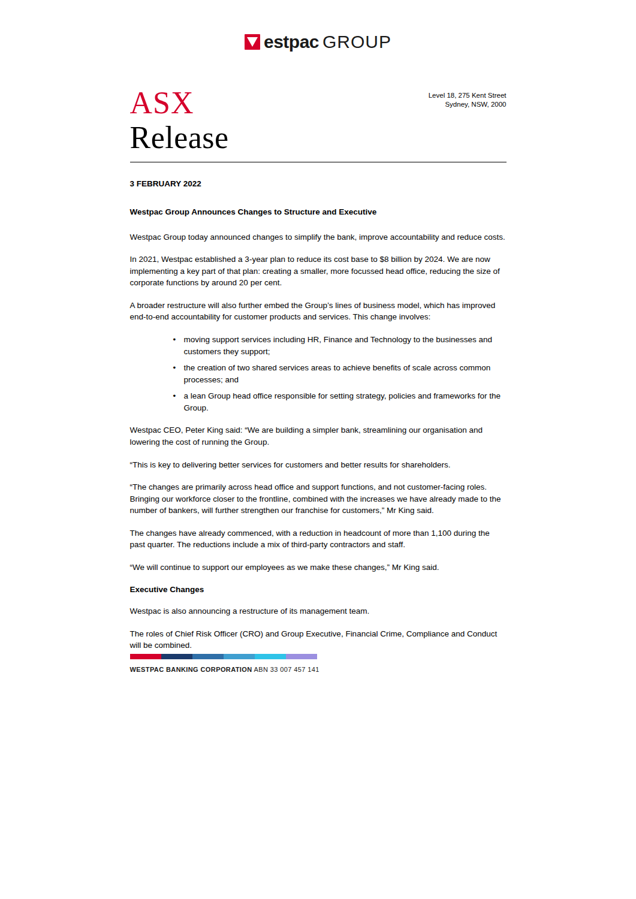estpacGROUP
Level 18, 275 Kent Street
Sydney, NSW, 2000
ASX
Release
3 FEBRUARY 2022
Westpac Group Announces Changes to Structure and Executive
Westpac Group today announced changes to simplify the bank, improve accountability and reduce costs.
In 2021, Westpac established a 3-year plan to reduce its cost base to $8 billion by 2024. We are now implementing a key part of that plan: creating a smaller, more focussed head office, reducing the size of corporate functions by around 20 per cent.
A broader restructure will also further embed the Group’s lines of business model, which has improved end-to-end accountability for customer products and services. This change involves:
moving support services including HR, Finance and Technology to the businesses and customers they support;
the creation of two shared services areas to achieve benefits of scale across common processes; and
a lean Group head office responsible for setting strategy, policies and frameworks for the Group.
Westpac CEO, Peter King said: “We are building a simpler bank, streamlining our organisation and lowering the cost of running the Group.
“This is key to delivering better services for customers and better results for shareholders.
“The changes are primarily across head office and support functions, and not customer-facing roles. Bringing our workforce closer to the frontline, combined with the increases we have already made to the number of bankers, will further strengthen our franchise for customers,” Mr King said.
The changes have already commenced, with a reduction in headcount of more than 1,100 during the past quarter. The reductions include a mix of third-party contractors and staff.
“We will continue to support our employees as we make these changes,” Mr King said.
Executive Changes
Westpac is also announcing a restructure of its management team.
The roles of Chief Risk Officer (CRO) and Group Executive, Financial Crime, Compliance and Conduct will be combined.
WESTPAC BANKING CORPORATION ABN 33 007 457 141